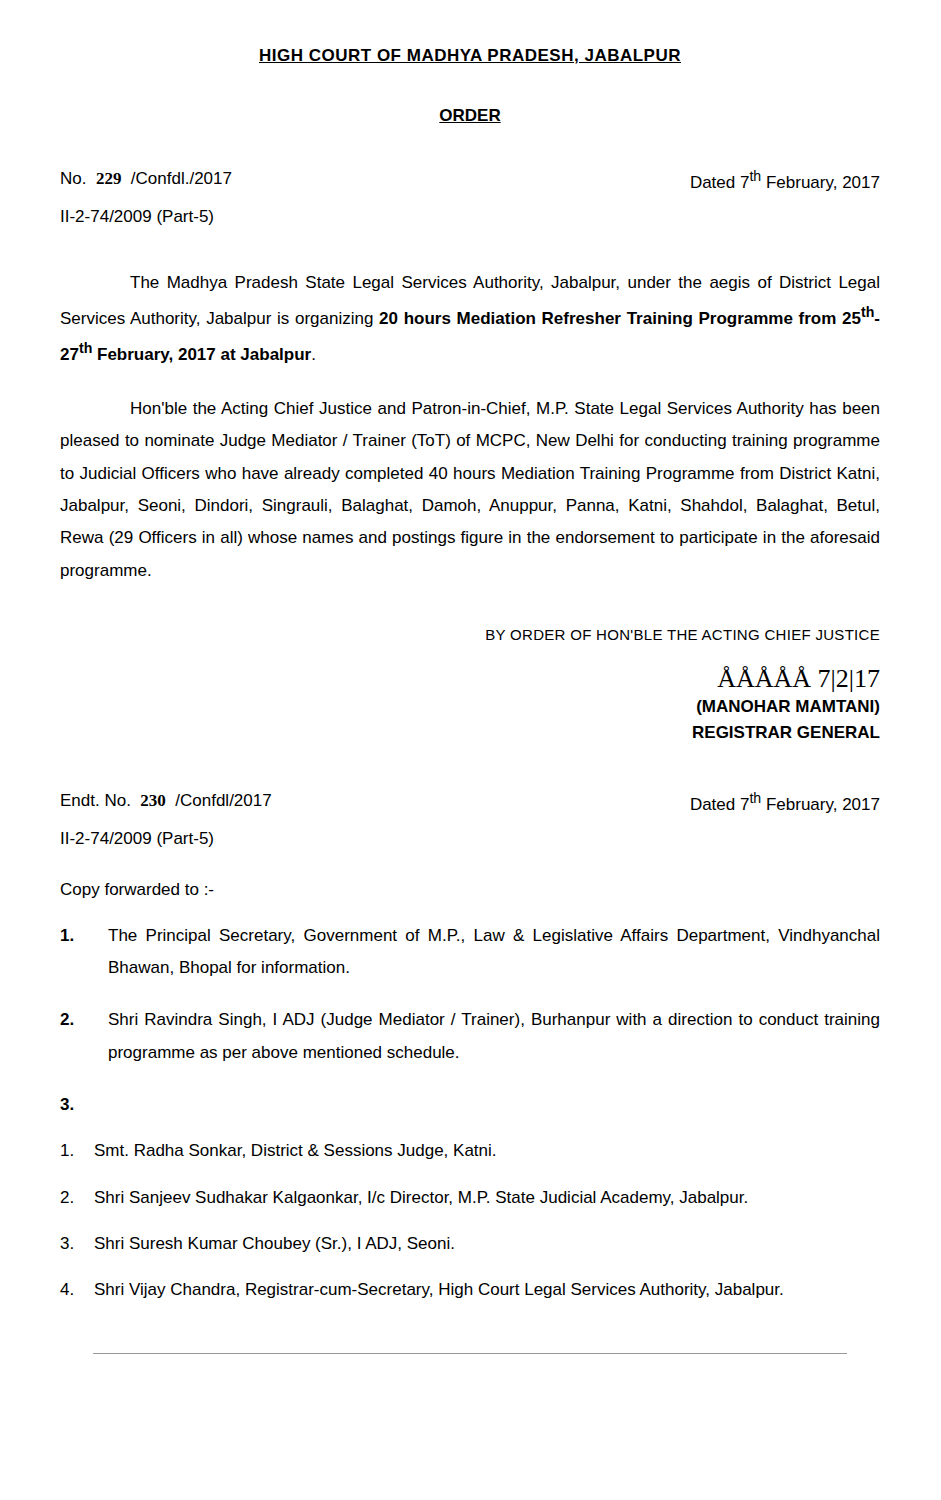HIGH COURT OF MADHYA PRADESH, JABALPUR
ORDER
No. 229 /Confdl./2017
Dated 7th February, 2017
II-2-74/2009 (Part-5)
The Madhya Pradesh State Legal Services Authority, Jabalpur, under the aegis of District Legal Services Authority, Jabalpur is organizing 20 hours Mediation Refresher Training Programme from 25th-27th February, 2017 at Jabalpur.
Hon'ble the Acting Chief Justice and Patron-in-Chief, M.P. State Legal Services Authority has been pleased to nominate Judge Mediator / Trainer (ToT) of MCPC, New Delhi for conducting training programme to Judicial Officers who have already completed 40 hours Mediation Training Programme from District Katni, Jabalpur, Seoni, Dindori, Singrauli, Balaghat, Damoh, Anuppur, Panna, Katni, Shahdol, Balaghat, Betul, Rewa (29 Officers in all) whose names and postings figure in the endorsement to participate in the aforesaid programme.
BY ORDER OF HON'BLE THE ACTING CHIEF JUSTICE
ÅÅÅÅÅ 7|2|17 (MANOHAR MAMTANI) REGISTRAR GENERAL
Endt. No. 230 /Confdl/2017
Dated 7th February, 2017
II-2-74/2009 (Part-5)
Copy forwarded to :-
The Principal Secretary, Government of M.P., Law & Legislative Affairs Department, Vindhyanchal Bhawan, Bhopal for information.
Shri Ravindra Singh, I ADJ (Judge Mediator / Trainer), Burhanpur with a direction to conduct training programme as per above mentioned schedule.
3.
Smt. Radha Sonkar, District & Sessions Judge, Katni.
Shri Sanjeev Sudhakar Kalgaonkar, I/c Director, M.P. State Judicial Academy, Jabalpur.
Shri Suresh Kumar Choubey (Sr.), I ADJ, Seoni.
Shri Vijay Chandra, Registrar-cum-Secretary, High Court Legal Services Authority, Jabalpur.